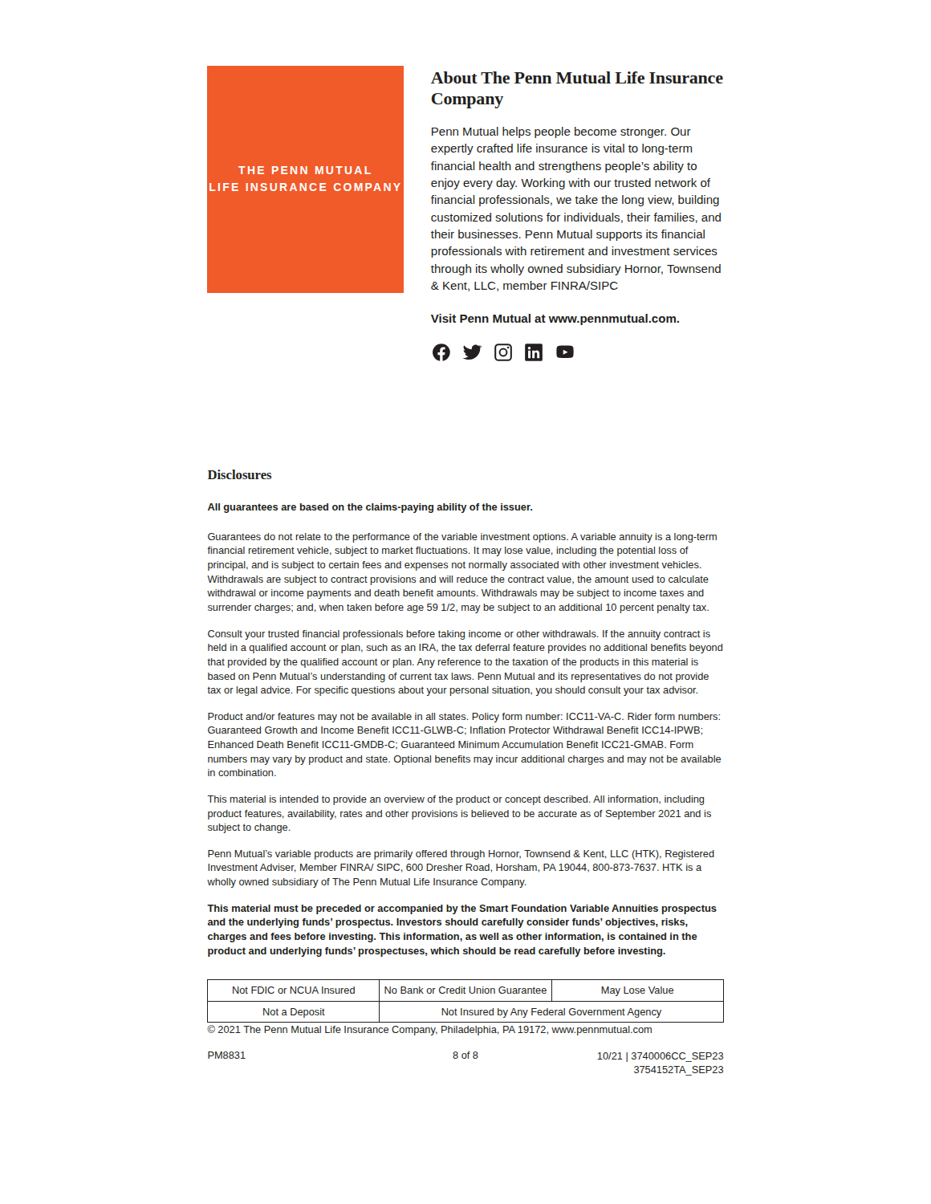THE PENN MUTUAL
LIFE INSURANCE COMPANY
About The Penn Mutual Life Insurance Company
Penn Mutual helps people become stronger. Our expertly crafted life insurance is vital to long-term financial health and strengthens people’s ability to enjoy every day. Working with our trusted network of financial professionals, we take the long view, building customized solutions for individuals, their families, and their businesses. Penn Mutual supports its financial professionals with retirement and investment services through its wholly owned subsidiary Hornor, Townsend & Kent, LLC, member FINRA/SIPC
Visit Penn Mutual at www.pennmutual.com.
Disclosures
All guarantees are based on the claims-paying ability of the issuer.
Guarantees do not relate to the performance of the variable investment options. A variable annuity is a long-term financial retirement vehicle, subject to market fluctuations. It may lose value, including the potential loss of principal, and is subject to certain fees and expenses not normally associated with other investment vehicles. Withdrawals are subject to contract provisions and will reduce the contract value, the amount used to calculate withdrawal or income payments and death benefit amounts. Withdrawals may be subject to income taxes and surrender charges; and, when taken before age 59 1/2, may be subject to an additional 10 percent penalty tax.
Consult your trusted financial professionals before taking income or other withdrawals. If the annuity contract is held in a qualified account or plan, such as an IRA, the tax deferral feature provides no additional benefits beyond that provided by the qualified account or plan. Any reference to the taxation of the products in this material is based on Penn Mutual’s understanding of current tax laws. Penn Mutual and its representatives do not provide tax or legal advice. For specific questions about your personal situation, you should consult your tax advisor.
Product and/or features may not be available in all states. Policy form number: ICC11-VA-C. Rider form numbers: Guaranteed Growth and Income Benefit ICC11-GLWB-C; Inflation Protector Withdrawal Benefit ICC14-IPWB; Enhanced Death Benefit ICC11-GMDB-C; Guaranteed Minimum Accumulation Benefit ICC21-GMAB. Form numbers may vary by product and state. Optional benefits may incur additional charges and may not be available in combination.
This material is intended to provide an overview of the product or concept described. All information, including product features, availability, rates and other provisions is believed to be accurate as of September 2021 and is subject to change.
Penn Mutual’s variable products are primarily offered through Hornor, Townsend & Kent, LLC (HTK), Registered Investment Adviser, Member FINRA/ SIPC, 600 Dresher Road, Horsham, PA 19044, 800-873-7637. HTK is a wholly owned subsidiary of The Penn Mutual Life Insurance Company.
This material must be preceded or accompanied by the Smart Foundation Variable Annuities prospectus and the underlying funds’ prospectus. Investors should carefully consider funds’ objectives, risks, charges and fees before investing. This information, as well as other information, is contained in the product and underlying funds’ prospectuses, which should be read carefully before investing.
| Not FDIC or NCUA Insured | No Bank or Credit Union Guarantee | May Lose Value |
| Not a Deposit | Not Insured by Any Federal Government Agency |
© 2021 The Penn Mutual Life Insurance Company, Philadelphia, PA 19172, www.pennmutual.com
PM8831
8 of 8
10/21 | 3740006CC_SEP23
3754152TA_SEP23